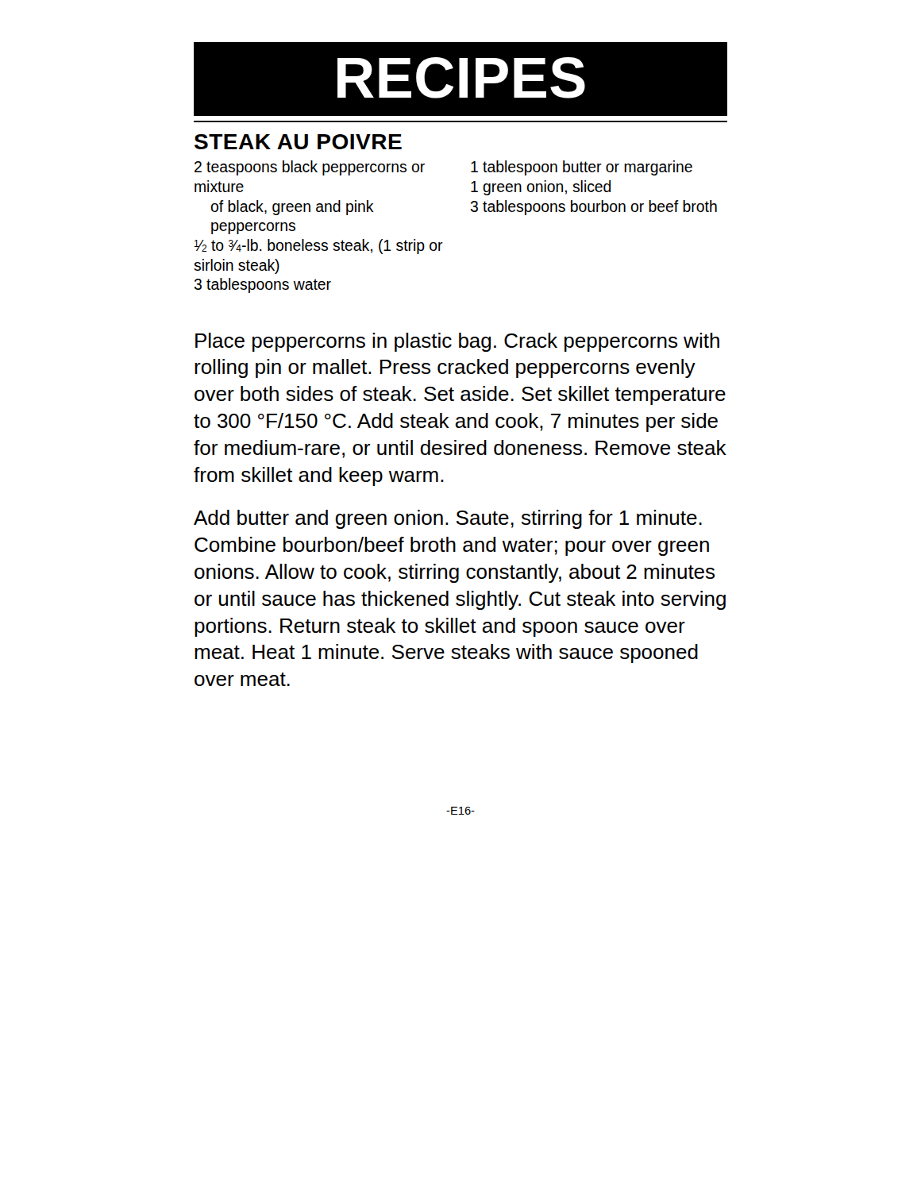RECIPES
STEAK AU POIVRE
2 teaspoons black peppercorns or mixture
of black, green and pink peppercorns
1⁄2 to 3⁄4-lb. boneless steak, (1 strip or sirloin steak)
3 tablespoons water
1 tablespoon butter or margarine
1 green onion, sliced
3 tablespoons bourbon or beef broth
Place peppercorns in plastic bag. Crack peppercorns with rolling pin or mallet. Press cracked peppercorns evenly over both sides of steak. Set aside. Set skillet temperature to 300 °F/150 °C. Add steak and cook, 7 minutes per side for medium-rare, or until desired doneness. Remove steak from skillet and keep warm.
Add butter and green onion. Saute, stirring for 1 minute. Combine bourbon/beef broth and water; pour over green onions. Allow to cook, stirring constantly, about 2 minutes or until sauce has thickened slightly. Cut steak into serving portions. Return steak to skillet and spoon sauce over meat. Heat 1 minute. Serve steaks with sauce spooned over meat.
-E16-